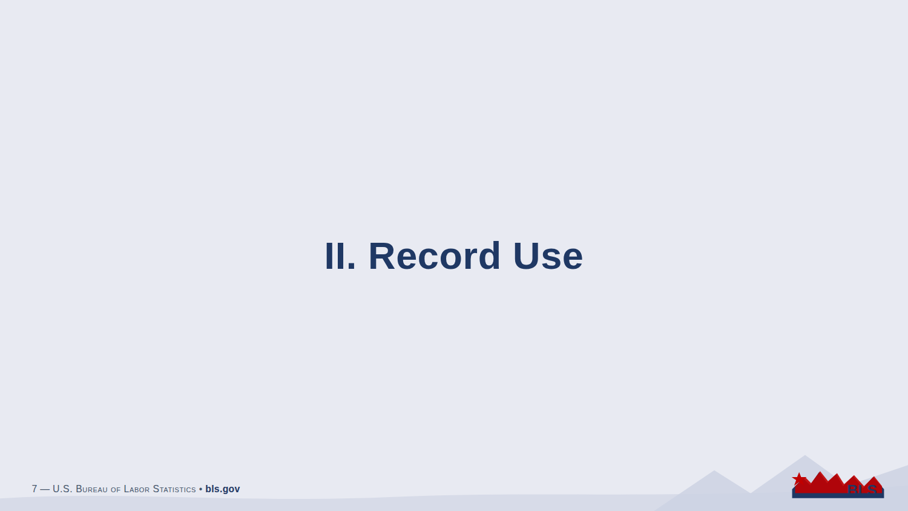II. Record Use
7 — U.S. Bureau of Labor Statistics • bls.gov
BLS